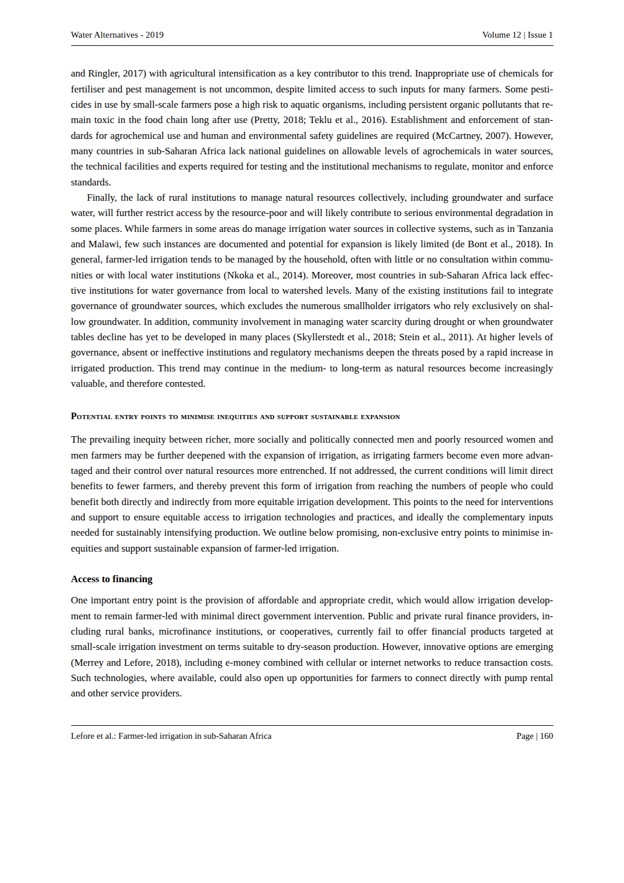Water Alternatives - 2019 Volume 12 | Issue 1
and Ringler, 2017) with agricultural intensification as a key contributor to this trend. Inappropriate use of chemicals for fertiliser and pest management is not uncommon, despite limited access to such inputs for many farmers. Some pesticides in use by small-scale farmers pose a high risk to aquatic organisms, including persistent organic pollutants that remain toxic in the food chain long after use (Pretty, 2018; Teklu et al., 2016). Establishment and enforcement of standards for agrochemical use and human and environmental safety guidelines are required (McCartney, 2007). However, many countries in sub-Saharan Africa lack national guidelines on allowable levels of agrochemicals in water sources, the technical facilities and experts required for testing and the institutional mechanisms to regulate, monitor and enforce standards.
Finally, the lack of rural institutions to manage natural resources collectively, including groundwater and surface water, will further restrict access by the resource-poor and will likely contribute to serious environmental degradation in some places. While farmers in some areas do manage irrigation water sources in collective systems, such as in Tanzania and Malawi, few such instances are documented and potential for expansion is likely limited (de Bont et al., 2018). In general, farmer-led irrigation tends to be managed by the household, often with little or no consultation within communities or with local water institutions (Nkoka et al., 2014). Moreover, most countries in sub-Saharan Africa lack effective institutions for water governance from local to watershed levels. Many of the existing institutions fail to integrate governance of groundwater sources, which excludes the numerous smallholder irrigators who rely exclusively on shallow groundwater. In addition, community involvement in managing water scarcity during drought or when groundwater tables decline has yet to be developed in many places (Skyllerstedt et al., 2018; Stein et al., 2011). At higher levels of governance, absent or ineffective institutions and regulatory mechanisms deepen the threats posed by a rapid increase in irrigated production. This trend may continue in the medium- to long-term as natural resources become increasingly valuable, and therefore contested.
Potential entry points to minimise inequities and support sustainable expansion
The prevailing inequity between richer, more socially and politically connected men and poorly resourced women and men farmers may be further deepened with the expansion of irrigation, as irrigating farmers become even more advantaged and their control over natural resources more entrenched. If not addressed, the current conditions will limit direct benefits to fewer farmers, and thereby prevent this form of irrigation from reaching the numbers of people who could benefit both directly and indirectly from more equitable irrigation development. This points to the need for interventions and support to ensure equitable access to irrigation technologies and practices, and ideally the complementary inputs needed for sustainably intensifying production. We outline below promising, non-exclusive entry points to minimise inequities and support sustainable expansion of farmer-led irrigation.
Access to financing
One important entry point is the provision of affordable and appropriate credit, which would allow irrigation development to remain farmer-led with minimal direct government intervention. Public and private rural finance providers, including rural banks, microfinance institutions, or cooperatives, currently fail to offer financial products targeted at small-scale irrigation investment on terms suitable to dry-season production. However, innovative options are emerging (Merrey and Lefore, 2018), including e-money combined with cellular or internet networks to reduce transaction costs. Such technologies, where available, could also open up opportunities for farmers to connect directly with pump rental and other service providers.
Lefore et al.: Farmer-led irrigation in sub-Saharan Africa Page | 160